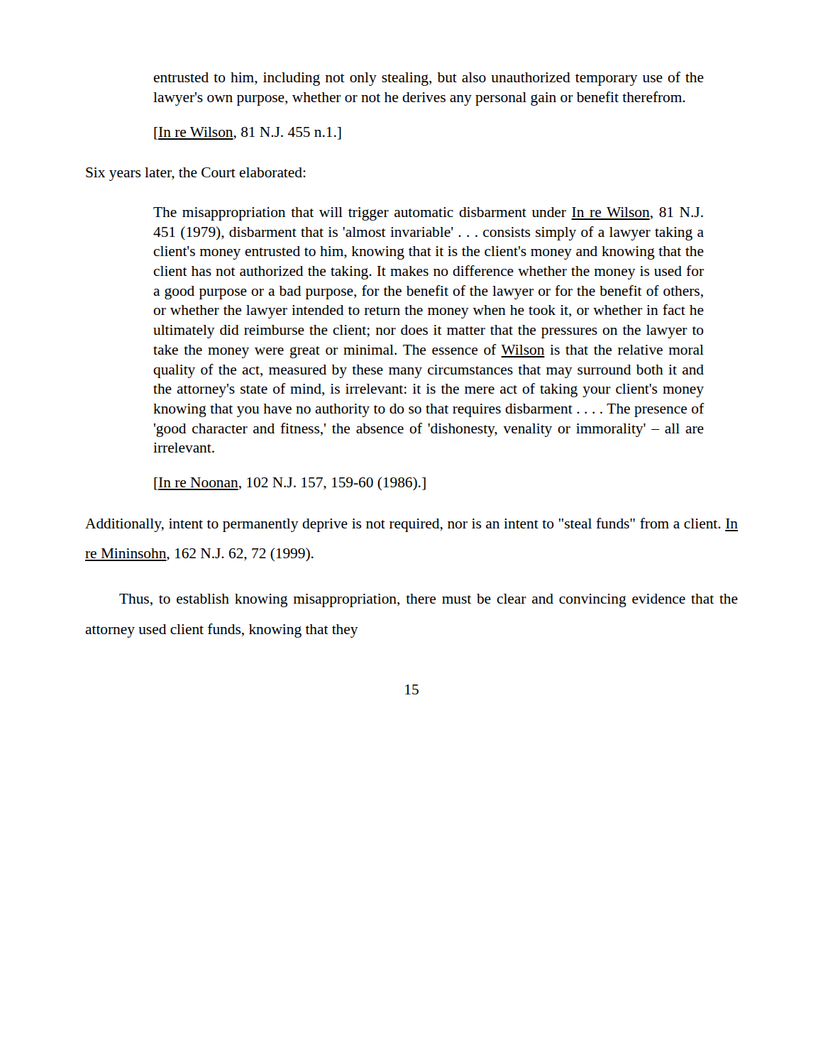entrusted to him, including not only stealing, but also unauthorized temporary use of the lawyer's own purpose, whether or not he derives any personal gain or benefit therefrom.
[In re Wilson, 81 N.J. 455 n.1.]
Six years later, the Court elaborated:
The misappropriation that will trigger automatic disbarment under In re Wilson, 81 N.J. 451 (1979), disbarment that is 'almost invariable' . . . consists simply of a lawyer taking a client's money entrusted to him, knowing that it is the client's money and knowing that the client has not authorized the taking. It makes no difference whether the money is used for a good purpose or a bad purpose, for the benefit of the lawyer or for the benefit of others, or whether the lawyer intended to return the money when he took it, or whether in fact he ultimately did reimburse the client; nor does it matter that the pressures on the lawyer to take the money were great or minimal. The essence of Wilson is that the relative moral quality of the act, measured by these many circumstances that may surround both it and the attorney's state of mind, is irrelevant: it is the mere act of taking your client's money knowing that you have no authority to do so that requires disbarment . . . . The presence of 'good character and fitness,' the absence of 'dishonesty, venality or immorality' – all are irrelevant.
[In re Noonan, 102 N.J. 157, 159-60 (1986).]
Additionally, intent to permanently deprive is not required, nor is an intent to "steal funds" from a client. In re Mininsohn, 162 N.J. 62, 72 (1999).
Thus, to establish knowing misappropriation, there must be clear and convincing evidence that the attorney used client funds, knowing that they
15